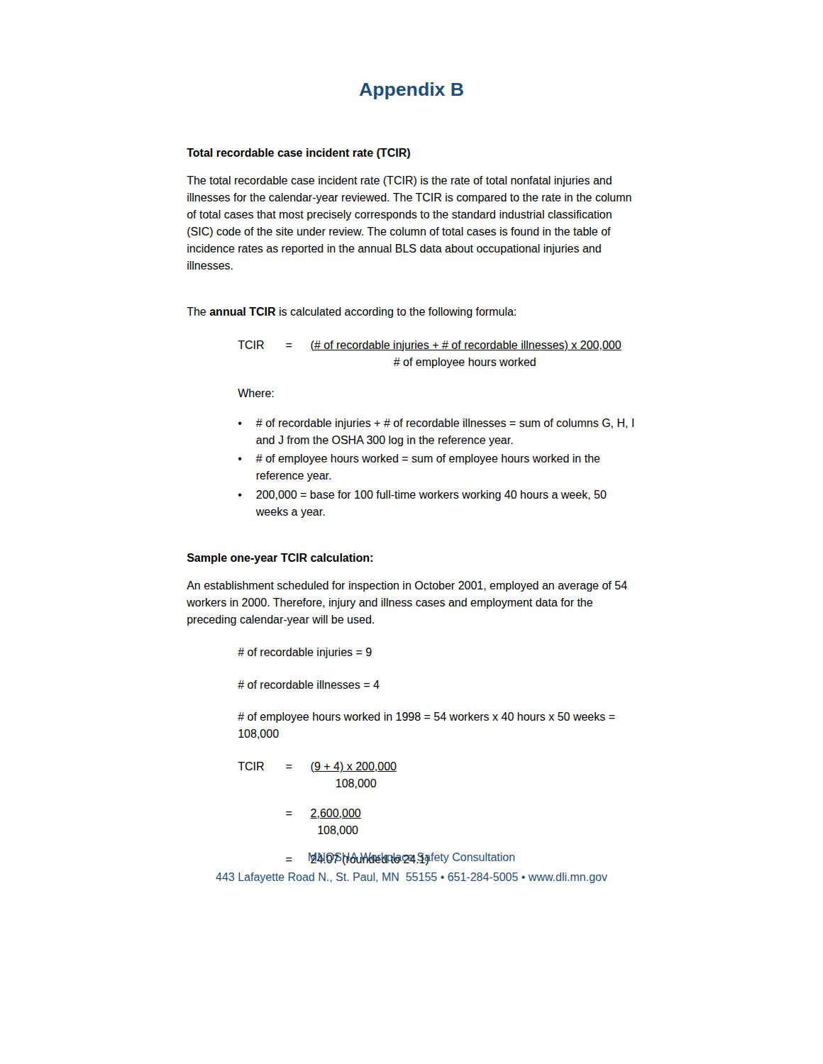Appendix B
Total recordable case incident rate (TCIR)
The total recordable case incident rate (TCIR) is the rate of total nonfatal injuries and illnesses for the calendar-year reviewed. The TCIR is compared to the rate in the column of total cases that most precisely corresponds to the standard industrial classification (SIC) code of the site under review. The column of total cases is found in the table of incidence rates as reported in the annual BLS data about occupational injuries and illnesses.
The annual TCIR is calculated according to the following formula:
TCIR
=
(# of recordable injuries + # of recordable illnesses) x 200,000 # of employee hours worked
Where:
# of recordable injuries + # of recordable illnesses = sum of columns G, H, I and J from the OSHA 300 log in the reference year.
# of employee hours worked = sum of employee hours worked in the reference year.
200,000 = base for 100 full-time workers working 40 hours a week, 50 weeks a year.
Sample one-year TCIR calculation:
An establishment scheduled for inspection in October 2001, employed an average of 54 workers in 2000. Therefore, injury and illness cases and employment data for the preceding calendar-year will be used.
# of recordable injuries = 9
# of recordable illnesses = 4
# of employee hours worked in 1998 = 54 workers x 40 hours x 50 weeks = 108,000
TCIR
=
(9 + 4) x 200,000 108,000
=
2,600,000 108,000
=
24.07 (rounded to 24.1)
MNOSHA Workplace Safety Consultation
443 Lafayette Road N., St. Paul, MN 55155 • 651-284-5005 • www.dli.mn.gov